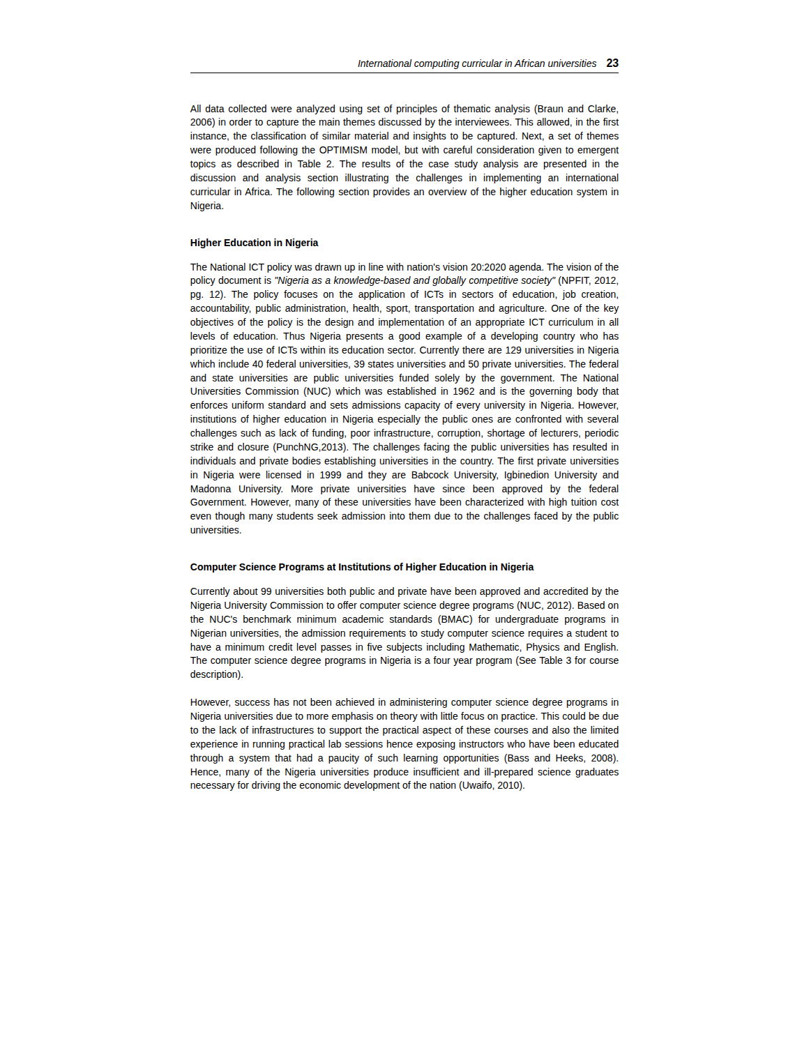International computing curricular in African universities 23
All data collected were analyzed using set of principles of thematic analysis (Braun and Clarke, 2006) in order to capture the main themes discussed by the interviewees. This allowed, in the first instance, the classification of similar material and insights to be captured. Next, a set of themes were produced following the OPTIMISM model, but with careful consideration given to emergent topics as described in Table 2. The results of the case study analysis are presented in the discussion and analysis section illustrating the challenges in implementing an international curricular in Africa. The following section provides an overview of the higher education system in Nigeria.
Higher Education in Nigeria
The National ICT policy was drawn up in line with nation's vision 20:2020 agenda. The vision of the policy document is "Nigeria as a knowledge-based and globally competitive society" (NPFIT, 2012, pg. 12). The policy focuses on the application of ICTs in sectors of education, job creation, accountability, public administration, health, sport, transportation and agriculture. One of the key objectives of the policy is the design and implementation of an appropriate ICT curriculum in all levels of education. Thus Nigeria presents a good example of a developing country who has prioritize the use of ICTs within its education sector. Currently there are 129 universities in Nigeria which include 40 federal universities, 39 states universities and 50 private universities. The federal and state universities are public universities funded solely by the government. The National Universities Commission (NUC) which was established in 1962 and is the governing body that enforces uniform standard and sets admissions capacity of every university in Nigeria. However, institutions of higher education in Nigeria especially the public ones are confronted with several challenges such as lack of funding, poor infrastructure, corruption, shortage of lecturers, periodic strike and closure (PunchNG,2013). The challenges facing the public universities has resulted in individuals and private bodies establishing universities in the country. The first private universities in Nigeria were licensed in 1999 and they are Babcock University, Igbinedion University and Madonna University. More private universities have since been approved by the federal Government. However, many of these universities have been characterized with high tuition cost even though many students seek admission into them due to the challenges faced by the public universities.
Computer Science Programs at Institutions of Higher Education in Nigeria
Currently about 99 universities both public and private have been approved and accredited by the Nigeria University Commission to offer computer science degree programs (NUC, 2012). Based on the NUC's benchmark minimum academic standards (BMAC) for undergraduate programs in Nigerian universities, the admission requirements to study computer science requires a student to have a minimum credit level passes in five subjects including Mathematic, Physics and English. The computer science degree programs in Nigeria is a four year program (See Table 3 for course description).
However, success has not been achieved in administering computer science degree programs in Nigeria universities due to more emphasis on theory with little focus on practice. This could be due to the lack of infrastructures to support the practical aspect of these courses and also the limited experience in running practical lab sessions hence exposing instructors who have been educated through a system that had a paucity of such learning opportunities (Bass and Heeks, 2008). Hence, many of the Nigeria universities produce insufficient and ill-prepared science graduates necessary for driving the economic development of the nation (Uwaifo, 2010).